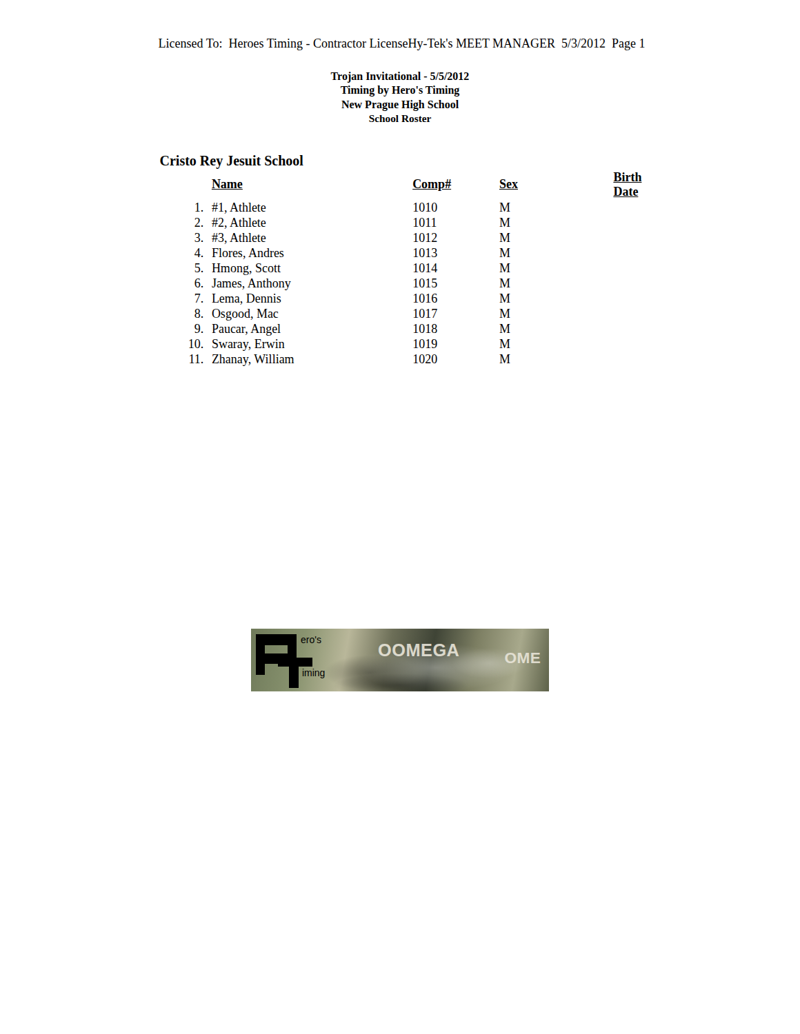Licensed To: Heroes Timing - Contractor License
Hy-Tek's MEET MANAGER 5/3/2012 Page 1
Trojan Invitational - 5/5/2012
Timing by Hero's Timing
New Prague High School
School Roster
Cristo Rey Jesuit School
| | Name | Comp# | Sex | Birth Date |
| --- | --- | --- | --- | --- |
| 1. | #1, Athlete | 1010 | M | |
| 2. | #2, Athlete | 1011 | M | |
| 3. | #3, Athlete | 1012 | M | |
| 4. | Flores, Andres | 1013 | M | |
| 5. | Hmong, Scott | 1014 | M | |
| 6. | James, Anthony | 1015 | M | |
| 7. | Lema, Dennis | 1016 | M | |
| 8. | Osgood, Mac | 1017 | M | |
| 9. | Paucar, Angel | 1018 | M | |
| 10. | Swaray, Erwin | 1019 | M | |
| 11. | Zhanay, William | 1020 | M | |
OOMEGA
OME
ero's
iming